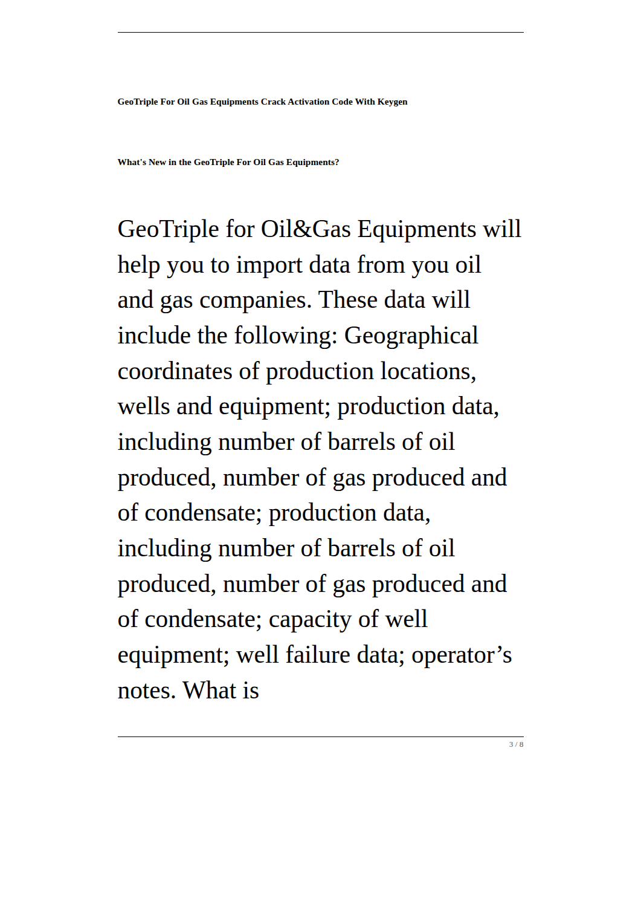GeoTriple For Oil Gas Equipments Crack Activation Code With Keygen
What's New in the GeoTriple For Oil Gas Equipments?
GeoTriple for Oil&Gas Equipments will help you to import data from you oil and gas companies. These data will include the following: Geographical coordinates of production locations, wells and equipment; production data, including number of barrels of oil produced, number of gas produced and of condensate; production data, including number of barrels of oil produced, number of gas produced and of condensate; capacity of well equipment; well failure data; operator’s notes. What is
3 / 8